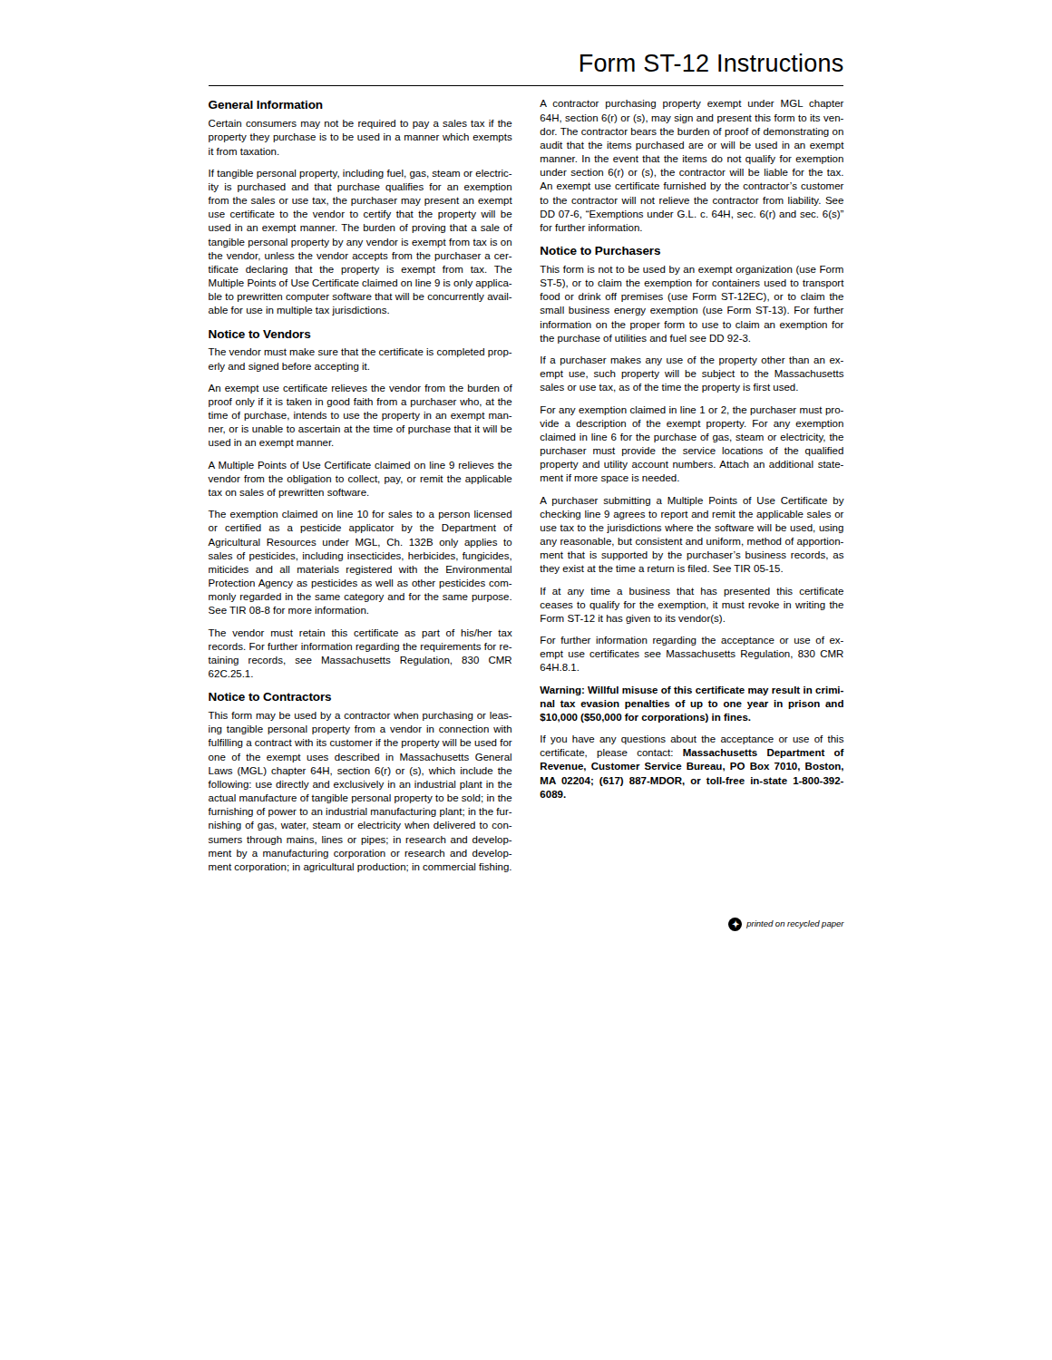Form ST-12 Instructions
General Information
Certain consumers may not be required to pay a sales tax if the property they purchase is to be used in a manner which exempts it from taxation.
If tangible personal property, including fuel, gas, steam or electricity is purchased and that purchase qualifies for an exemption from the sales or use tax, the purchaser may present an exempt use certificate to the vendor to certify that the property will be used in an exempt manner. The burden of proving that a sale of tangible personal property by any vendor is exempt from tax is on the vendor, unless the vendor accepts from the purchaser a certificate declaring that the property is exempt from tax. The Multiple Points of Use Certificate claimed on line 9 is only applicable to prewritten computer software that will be concurrently available for use in multiple tax jurisdictions.
Notice to Vendors
The vendor must make sure that the certificate is completed properly and signed before accepting it.
An exempt use certificate relieves the vendor from the burden of proof only if it is taken in good faith from a purchaser who, at the time of purchase, intends to use the property in an exempt manner, or is unable to ascertain at the time of purchase that it will be used in an exempt manner.
A Multiple Points of Use Certificate claimed on line 9 relieves the vendor from the obligation to collect, pay, or remit the applicable tax on sales of prewritten software.
The exemption claimed on line 10 for sales to a person licensed or certified as a pesticide applicator by the Department of Agricultural Resources under MGL, Ch. 132B only applies to sales of pesticides, including insecticides, herbicides, fungicides, miticides and all materials registered with the Environmental Protection Agency as pesticides as well as other pesticides commonly regarded in the same category and for the same purpose. See TIR 08-8 for more information.
The vendor must retain this certificate as part of his/her tax records. For further information regarding the requirements for retaining records, see Massachusetts Regulation, 830 CMR 62C.25.1.
Notice to Contractors
This form may be used by a contractor when purchasing or leasing tangible personal property from a vendor in connection with fulfilling a contract with its customer if the property will be used for one of the exempt uses described in Massachusetts General Laws (MGL) chapter 64H, section 6(r) or (s), which include the following: use directly and exclusively in an industrial plant in the actual manufacture of tangible personal property to be sold; in the furnishing of power to an industrial manufacturing plant; in the furnishing of gas, water, steam or electricity when delivered to consumers through mains, lines or pipes; in research and development by a manufacturing corporation or research and development corporation; in agricultural production; in commercial fishing.
A contractor purchasing property exempt under MGL chapter 64H, section 6(r) or (s), may sign and present this form to its vendor. The contractor bears the burden of proof of demonstrating on audit that the items purchased are or will be used in an exempt manner. In the event that the items do not qualify for exemption under section 6(r) or (s), the contractor will be liable for the tax. An exempt use certificate furnished by the contractor’s customer to the contractor will not relieve the contractor from liability. See DD 07-6, “Exemptions under G.L. c. 64H, sec. 6(r) and sec. 6(s)” for further information.
Notice to Purchasers
This form is not to be used by an exempt organization (use Form ST-5), or to claim the exemption for containers used to transport food or drink off premises (use Form ST-12EC), or to claim the small business energy exemption (use Form ST-13). For further information on the proper form to use to claim an exemption for the purchase of utilities and fuel see DD 92-3.
If a purchaser makes any use of the property other than an exempt use, such property will be subject to the Massachusetts sales or use tax, as of the time the property is first used.
For any exemption claimed in line 1 or 2, the purchaser must provide a description of the exempt property. For any exemption claimed in line 6 for the purchase of gas, steam or electricity, the purchaser must provide the service locations of the qualified property and utility account numbers. Attach an additional statement if more space is needed.
A purchaser submitting a Multiple Points of Use Certificate by checking line 9 agrees to report and remit the applicable sales or use tax to the jurisdictions where the software will be used, using any reasonable, but consistent and uniform, method of apportionment that is supported by the purchaser’s business records, as they exist at the time a return is filed. See TIR 05-15.
If at any time a business that has presented this certificate ceases to qualify for the exemption, it must revoke in writing the Form ST-12 it has given to its vendor(s).
For further information regarding the acceptance or use of exempt use certificates see Massachusetts Regulation, 830 CMR 64H.8.1.
Warning: Willful misuse of this certificate may result in criminal tax evasion penalties of up to one year in prison and $10,000 ($50,000 for corporations) in fines.
If you have any questions about the acceptance or use of this certificate, please contact: Massachusetts Department of Revenue, Customer Service Bureau, PO Box 7010, Boston, MA 02204; (617) 887-MDOR, or toll-free in-state 1-800-392-6089.
✦ printed on recycled paper